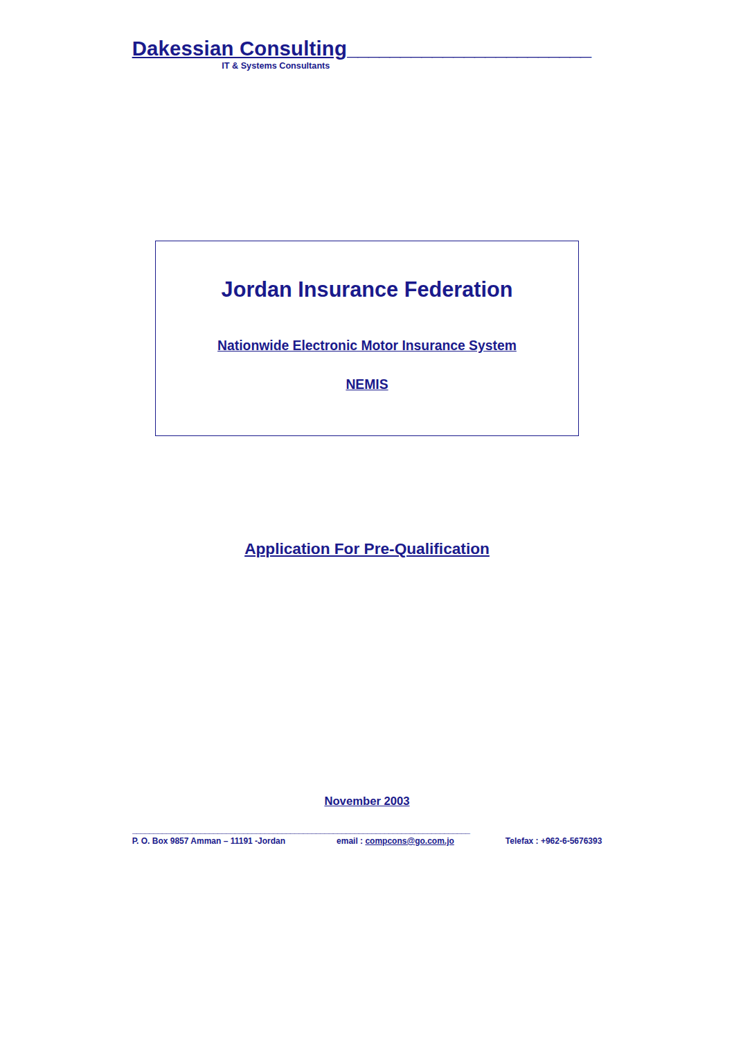Dakessian Consulting_______________________
IT & Systems Consultants
Jordan Insurance Federation
Nationwide Electronic Motor Insurance System
NEMIS
Application For Pre-Qualification
November 2003
_______________________________________________________________________________
P. O. Box 9857 Amman – 11191 -Jordan email : compcons@go.com.jo Telefax : +962-6-5676393